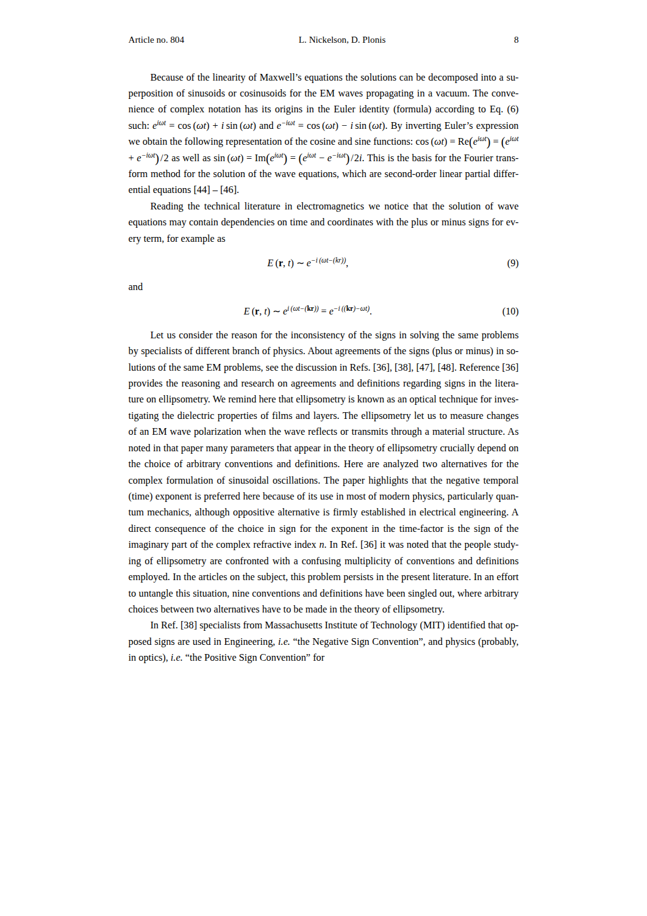Article no. 804 L. Nickelson, D. Plonis 8
Because of the linearity of Maxwell’s equations the solutions can be decomposed into a superposition of sinusoids or cosinusoids for the EM waves propagating in a vacuum. The convenience of complex notation has its origins in the Euler identity (formula) according to Eq. (6) such: eiωt = cos (ωt) + i sin (ωt) and e−iωt = cos (ωt) − i sin (ωt). By inverting Euler’s expression we obtain the following representation of the cosine and sine functions: cos (ωt) = Re(eiωt) = (eiωt + e−iωt) / 2 as well as sin (ωt) = Im(eiωt) = (eiωt − e−iωt) / 2i. This is the basis for the Fourier transform method for the solution of the wave equations, which are second-order linear partial differential equations [44] – [46].
Reading the technical literature in electromagnetics we notice that the solution of wave equations may contain dependencies on time and coordinates with the plus or minus signs for every term, for example as
E (r, t) ∼ e−i (ωt−(kr)), (9)
and
E (r, t) ∼ ei (ωt−(kr)) = e−i ((kr)−ωt). (10)
Let us consider the reason for the inconsistency of the signs in solving the same problems by specialists of different branch of physics. About agreements of the signs (plus or minus) in solutions of the same EM problems, see the discussion in Refs. [36], [38], [47], [48]. Reference [36] provides the reasoning and research on agreements and definitions regarding signs in the literature on ellipsometry. We remind here that ellipsometry is known as an optical technique for investigating the dielectric properties of films and layers. The ellipsometry let us to measure changes of an EM wave polarization when the wave reflects or transmits through a material structure. As noted in that paper many parameters that appear in the theory of ellipsometry crucially depend on the choice of arbitrary conventions and definitions. Here are analyzed two alternatives for the complex formulation of sinusoidal oscillations. The paper highlights that the negative temporal (time) exponent is preferred here because of its use in most of modern physics, particularly quantum mechanics, although oppositive alternative is firmly established in electrical engineering. A direct consequence of the choice in sign for the exponent in the time-factor is the sign of the imaginary part of the complex refractive index n. In Ref. [36] it was noted that the people studying of ellipsometry are confronted with a confusing multiplicity of conventions and definitions employed. In the articles on the subject, this problem persists in the present literature. In an effort to untangle this situation, nine conventions and definitions have been singled out, where arbitrary choices between two alternatives have to be made in the theory of ellipsometry.
In Ref. [38] specialists from Massachusetts Institute of Technology (MIT) identified that opposed signs are used in Engineering, i.e. “the Negative Sign Convention”, and physics (probably, in optics), i.e. “the Positive Sign Convention” for